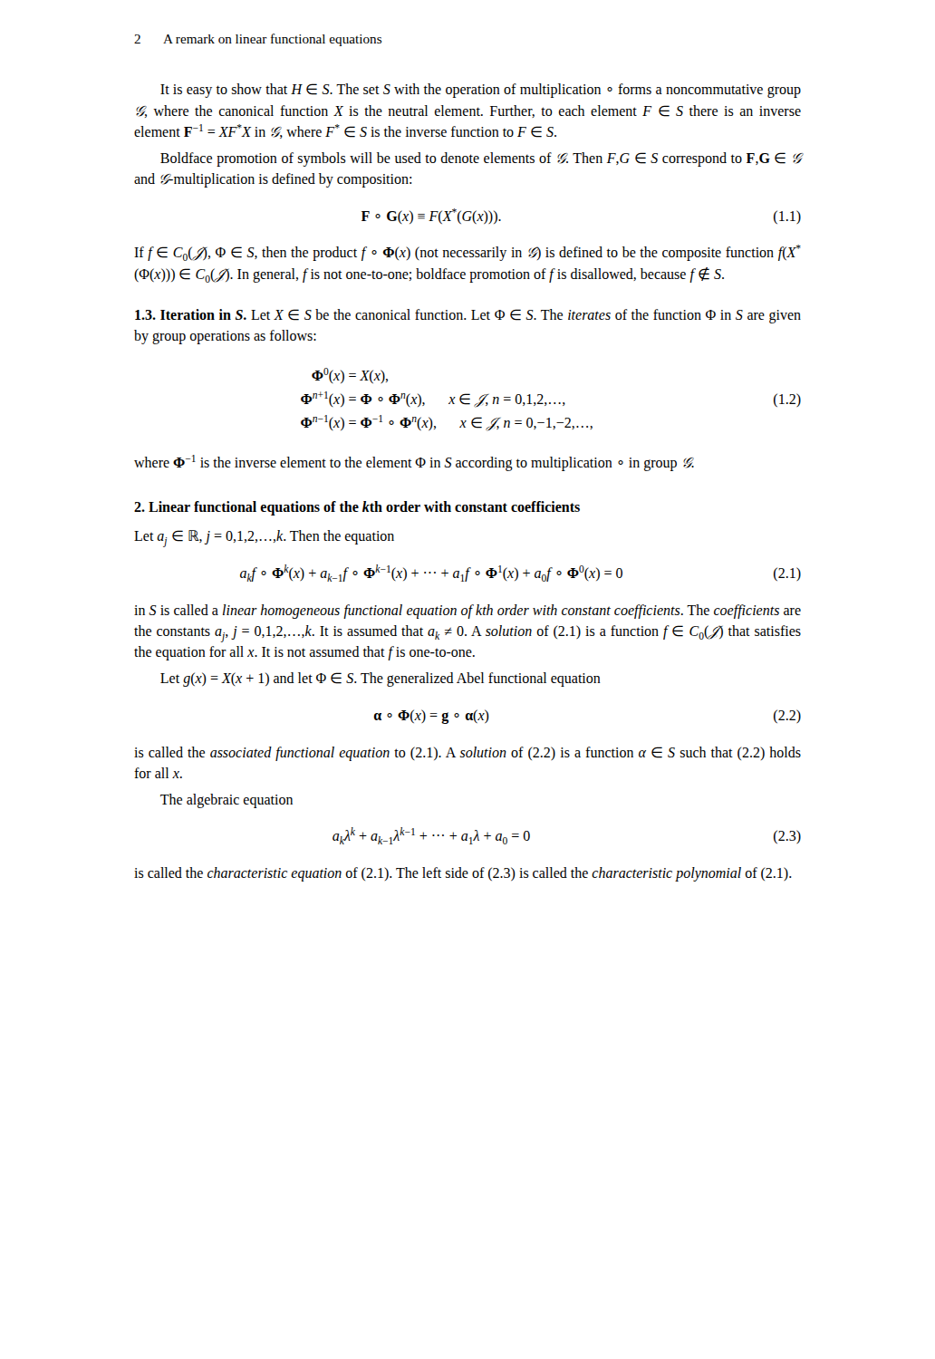2 A remark on linear functional equations
It is easy to show that H ∈ S. The set S with the operation of multiplication ∘ forms a noncommutative group 𝒢, where the canonical function X is the neutral element. Further, to each element F ∈ S there is an inverse element F−1 = XF*X in 𝒢, where F* ∈ S is the inverse function to F ∈ S.
Boldface promotion of symbols will be used to denote elements of 𝒢. Then F,G ∈ S correspond to F,G ∈ 𝒢 and 𝒢-multiplication is defined by composition:
F ∘ G(x) ≡ F(X*(G(x))).
(1.1)
If f ∈ C0(𝒥), Φ ∈ S, then the product f ∘ Φ(x) (not necessarily in 𝒢) is defined to be the composite function f(X*(Φ(x))) ∈ C0(𝒥). In general, f is not one-to-one; boldface promotion of f is disallowed, because f ∉ S.
1.3. Iteration in S. Let X ∈ S be the canonical function. Let Φ ∈ S. The iterates of the function Φ in S are given by group operations as follows:
Φ0(x) = X(x),
Φn+1(x) = Φ ∘ Φn(x), x ∈ 𝒥, n = 0,1,2,…,
Φn−1(x) = Φ−1 ∘ Φn(x), x ∈ 𝒥, n = 0,−1,−2,…,
(1.2)
where Φ−1 is the inverse element to the element Φ in S according to multiplication ∘ in group 𝒢.
2. Linear functional equations of the kth order with constant coefficients
Let aj ∈ ℝ, j = 0,1,2,…,k. Then the equation
ak f ∘ Φk(x) + ak−1f ∘ Φk−1(x) + ··· + a1f ∘ Φ1(x) + a0f ∘ Φ0(x) = 0
(2.1)
in S is called a linear homogeneous functional equation of kth order with constant coefficients. The coefficients are the constants aj, j = 0,1,2,…,k. It is assumed that ak ≠ 0. A solution of (2.1) is a function f ∈ C0(𝒥) that satisfies the equation for all x. It is not assumed that f is one-to-one.
Let g(x) = X(x + 1) and let Φ ∈ S. The generalized Abel functional equation
α ∘ Φ(x) = g ∘ α(x)
(2.2)
is called the associated functional equation to (2.1). A solution of (2.2) is a function α ∈ S such that (2.2) holds for all x.
The algebraic equation
ak λk + ak−1λk−1 + ··· + a1λ + a0 = 0
(2.3)
is called the characteristic equation of (2.1). The left side of (2.3) is called the characteristic polynomial of (2.1).